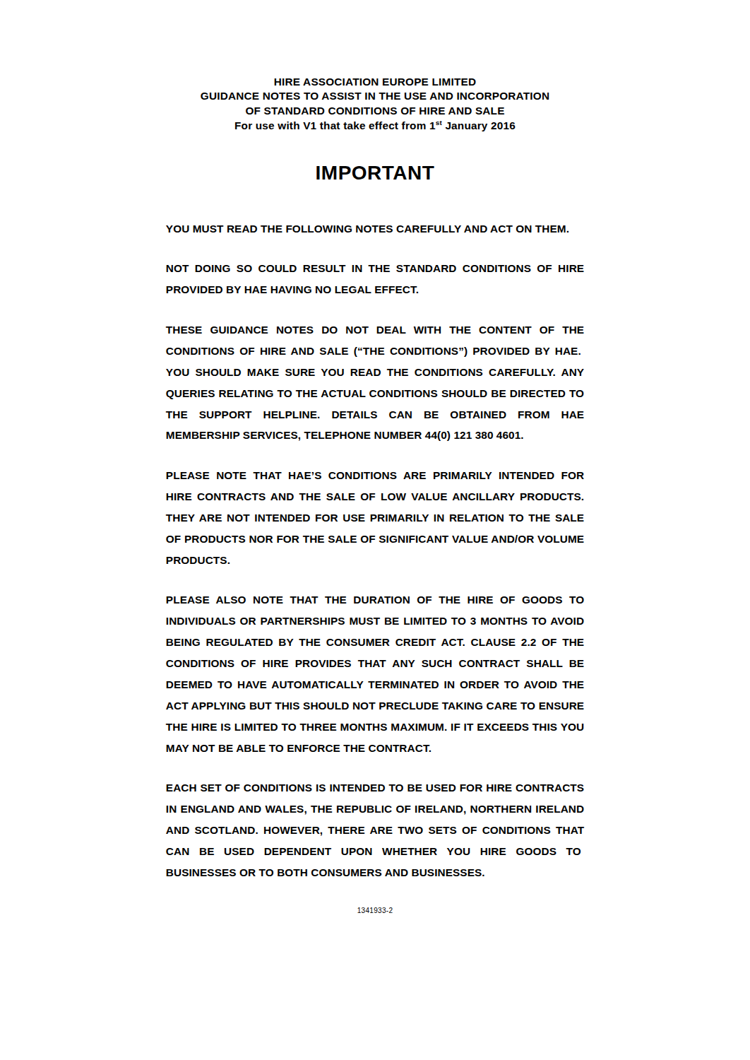HIRE ASSOCIATION EUROPE LIMITED GUIDANCE NOTES TO ASSIST IN THE USE AND INCORPORATION OF STANDARD CONDITIONS OF HIRE AND SALE For use with V1 that take effect from 1st January 2016
IMPORTANT
YOU MUST READ THE FOLLOWING NOTES CAREFULLY AND ACT ON THEM.
NOT DOING SO COULD RESULT IN THE STANDARD CONDITIONS OF HIRE PROVIDED BY HAE HAVING NO LEGAL EFFECT.
THESE GUIDANCE NOTES DO NOT DEAL WITH THE CONTENT OF THE CONDITIONS OF HIRE AND SALE (“THE CONDITIONS”) PROVIDED BY HAE. YOU SHOULD MAKE SURE YOU READ THE CONDITIONS CAREFULLY. ANY QUERIES RELATING TO THE ACTUAL CONDITIONS SHOULD BE DIRECTED TO THE SUPPORT HELPLINE. DETAILS CAN BE OBTAINED FROM HAE MEMBERSHIP SERVICES, TELEPHONE NUMBER 44(0) 121 380 4601.
PLEASE NOTE THAT HAE’S CONDITIONS ARE PRIMARILY INTENDED FOR HIRE CONTRACTS AND THE SALE OF LOW VALUE ANCILLARY PRODUCTS. THEY ARE NOT INTENDED FOR USE PRIMARILY IN RELATION TO THE SALE OF PRODUCTS NOR FOR THE SALE OF SIGNIFICANT VALUE AND/OR VOLUME PRODUCTS.
PLEASE ALSO NOTE THAT THE DURATION OF THE HIRE OF GOODS TO INDIVIDUALS OR PARTNERSHIPS MUST BE LIMITED TO 3 MONTHS TO AVOID BEING REGULATED BY THE CONSUMER CREDIT ACT. CLAUSE 2.2 OF THE CONDITIONS OF HIRE PROVIDES THAT ANY SUCH CONTRACT SHALL BE DEEMED TO HAVE AUTOMATICALLY TERMINATED IN ORDER TO AVOID THE ACT APPLYING BUT THIS SHOULD NOT PRECLUDE TAKING CARE TO ENSURE THE HIRE IS LIMITED TO THREE MONTHS MAXIMUM. IF IT EXCEEDS THIS YOU MAY NOT BE ABLE TO ENFORCE THE CONTRACT.
EACH SET OF CONDITIONS IS INTENDED TO BE USED FOR HIRE CONTRACTS IN ENGLAND AND WALES, THE REPUBLIC OF IRELAND, NORTHERN IRELAND AND SCOTLAND. HOWEVER, THERE ARE TWO SETS OF CONDITIONS THAT CAN BE USED DEPENDENT UPON WHETHER YOU HIRE GOODS TO BUSINESSES OR TO BOTH CONSUMERS AND BUSINESSES.
1341933-2